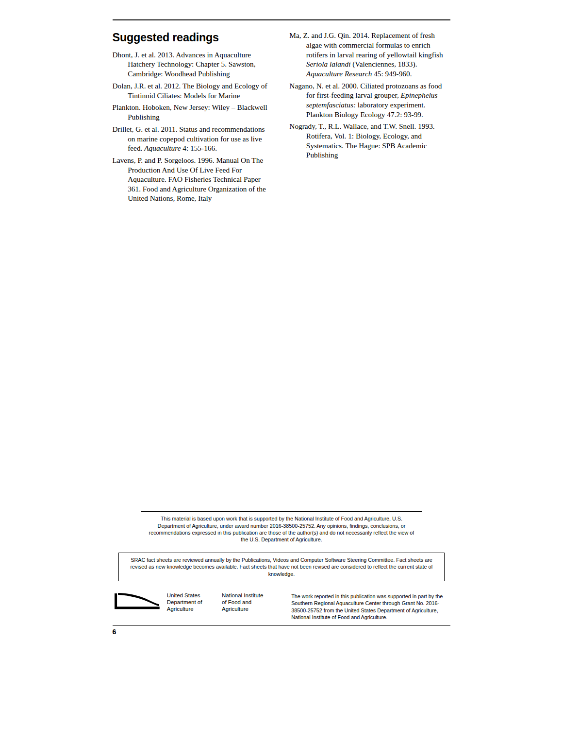Suggested readings
Dhont, J. et al. 2013. Advances in Aquaculture Hatchery Technology: Chapter 5. Sawston, Cambridge: Woodhead Publishing
Dolan, J.R. et al. 2012. The Biology and Ecology of Tintinnid Ciliates: Models for Marine
Plankton. Hoboken, New Jersey: Wiley – Blackwell Publishing
Drillet, G. et al. 2011. Status and recommendations on marine copepod cultivation for use as live feed. Aquaculture 4: 155-166.
Lavens, P. and P. Sorgeloos. 1996. Manual On The Production And Use Of Live Feed For Aquaculture. FAO Fisheries Technical Paper 361. Food and Agriculture Organization of the United Nations, Rome, Italy
Ma, Z. and J.G. Qin. 2014. Replacement of fresh algae with commercial formulas to enrich rotifers in larval rearing of yellowtail kingfish Seriola lalandi (Valenciennes, 1833). Aquaculture Research 45: 949-960.
Nagano, N. et al. 2000. Ciliated protozoans as food for first-feeding larval grouper, Epinephelus septemfasciatus: laboratory experiment. Plankton Biology Ecology 47.2: 93-99.
Nogrady, T., R.L. Wallace, and T.W. Snell. 1993. Rotifera, Vol. 1: Biology, Ecology, and Systematics. The Hague: SPB Academic Publishing
This material is based upon work that is supported by the National Institute of Food and Agriculture, U.S. Department of Agriculture, under award number 2016-38500-25752. Any opinions, findings, conclusions, or recommendations expressed in this publication are those of the author(s) and do not necessarily reflect the view of the U.S. Department of Agriculture.
SRAC fact sheets are reviewed annually by the Publications, Videos and Computer Software Steering Committee. Fact sheets are revised as new knowledge becomes available. Fact sheets that have not been revised are considered to reflect the current state of knowledge.
United States National Institute Department ofof Food and Agriculture Agriculture
The work reported in this publication was supported in part by the Southern Regional Aquaculture Center through Grant No. 2016-38500-25752 from the United States Department of Agriculture, National Institute of Food and Agriculture.
6